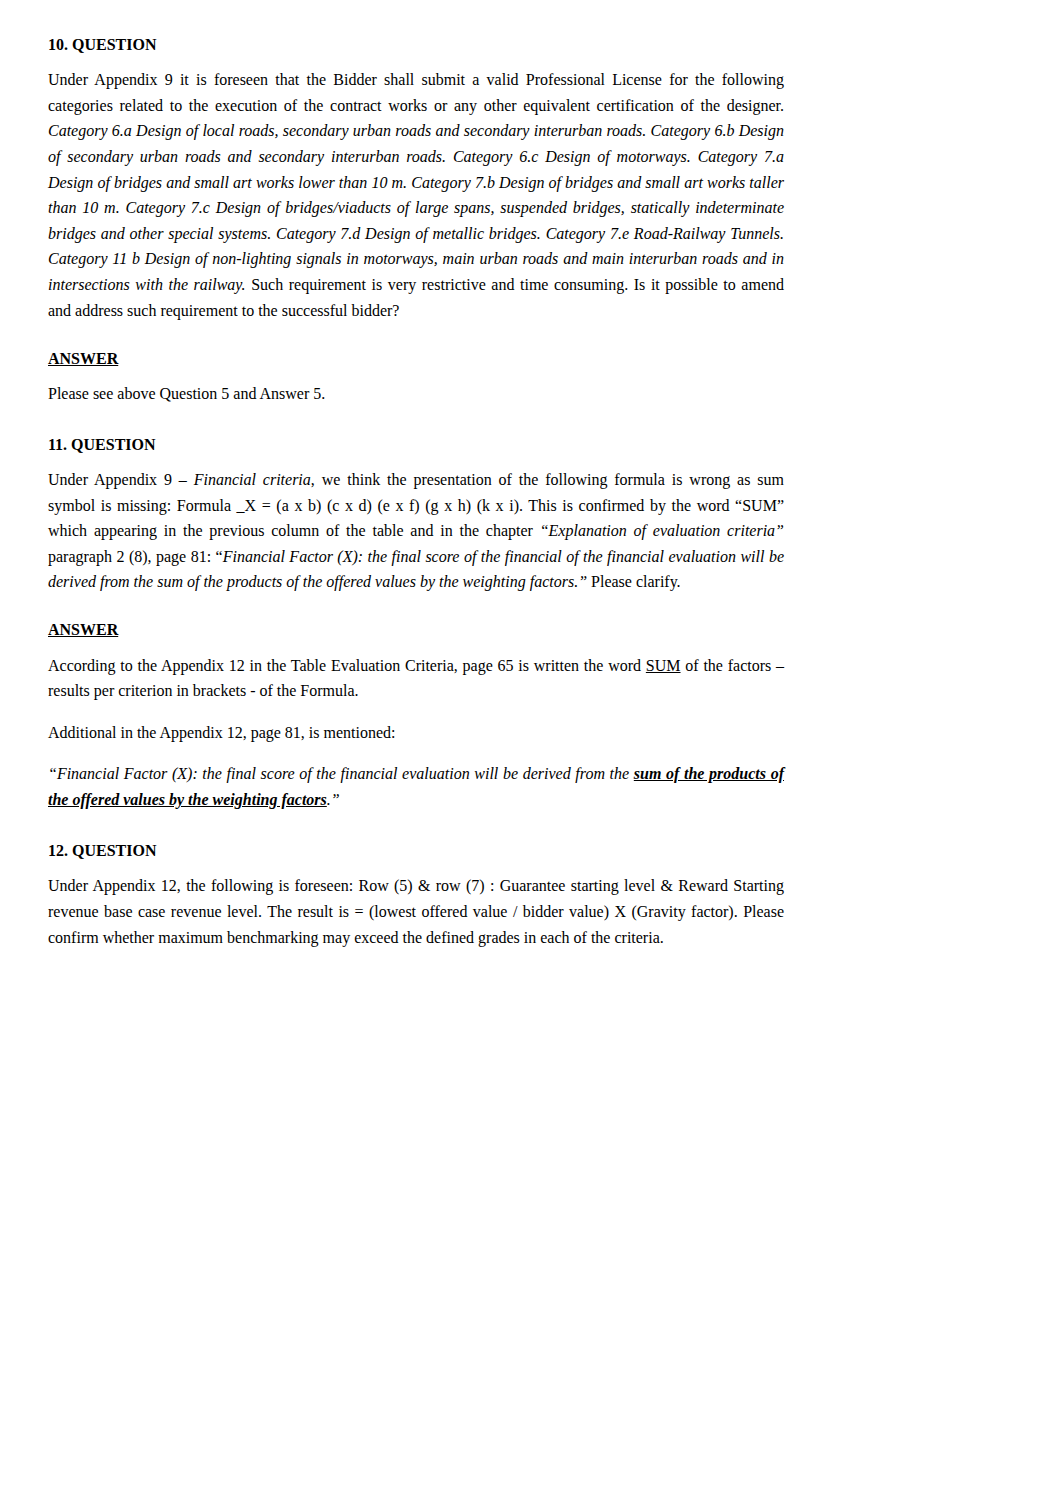10. QUESTION
Under Appendix 9 it is foreseen that the Bidder shall submit a valid Professional License for the following categories related to the execution of the contract works or any other equivalent certification of the designer. Category 6.a Design of local roads, secondary urban roads and secondary interurban roads. Category 6.b Design of secondary urban roads and secondary interurban roads. Category 6.c Design of motorways. Category 7.a Design of bridges and small art works lower than 10 m. Category 7.b Design of bridges and small art works taller than 10 m. Category 7.c Design of bridges/viaducts of large spans, suspended bridges, statically indeterminate bridges and other special systems. Category 7.d Design of metallic bridges. Category 7.e Road-Railway Tunnels. Category 11 b Design of non-lighting signals in motorways, main urban roads and main interurban roads and in intersections with the railway. Such requirement is very restrictive and time consuming. Is it possible to amend and address such requirement to the successful bidder?
ANSWER
Please see above Question 5 and Answer 5.
11. QUESTION
Under Appendix 9 – Financial criteria, we think the presentation of the following formula is wrong as sum symbol is missing: Formula _X = (a x b) (c x d) (e x f) (g x h) (k x i). This is confirmed by the word “SUM” which appearing in the previous column of the table and in the chapter “Explanation of evaluation criteria” paragraph 2 (8), page 81: “Financial Factor (X): the final score of the financial of the financial evaluation will be derived from the sum of the products of the offered values by the weighting factors.” Please clarify.
ANSWER
According to the Appendix 12 in the Table Evaluation Criteria, page 65 is written the word SUM of the factors – results per criterion in brackets - of the Formula.
Additional in the Appendix 12, page 81, is mentioned:
“Financial Factor (X): the final score of the financial evaluation will be derived from the sum of the products of the offered values by the weighting factors.”
12. QUESTION
Under Appendix 12, the following is foreseen: Row (5) & row (7) : Guarantee starting level & Reward Starting revenue base case revenue level. The result is = (lowest offered value / bidder value) X (Gravity factor). Please confirm whether maximum benchmarking may exceed the defined grades in each of the criteria.